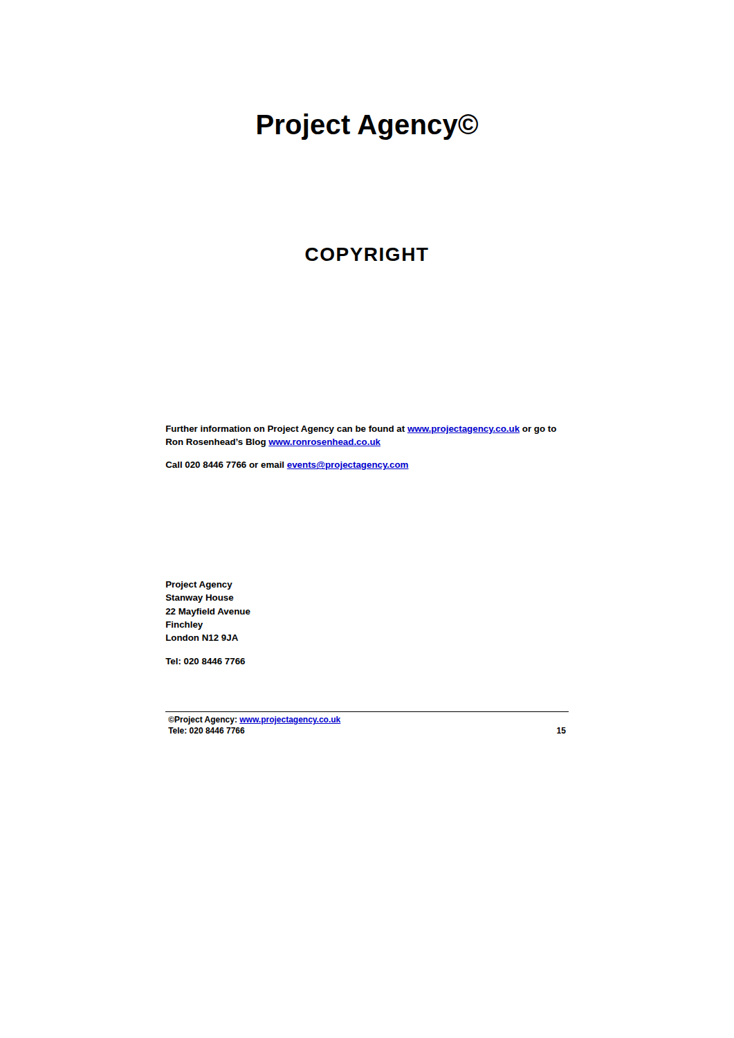Project Agency©
COPYRIGHT
Further information on Project Agency can be found at www.projectagency.co.uk or go to Ron Rosenhead’s Blog www.ronrosenhead.co.uk
Call 020 8446 7766 or email events@projectagency.com
Project Agency
Stanway House
22 Mayfield Avenue
Finchley
London N12 9JA
Tel: 020 8446 7766
©Project Agency: www.projectagency.co.uk
Tele: 020 8446 7766
15